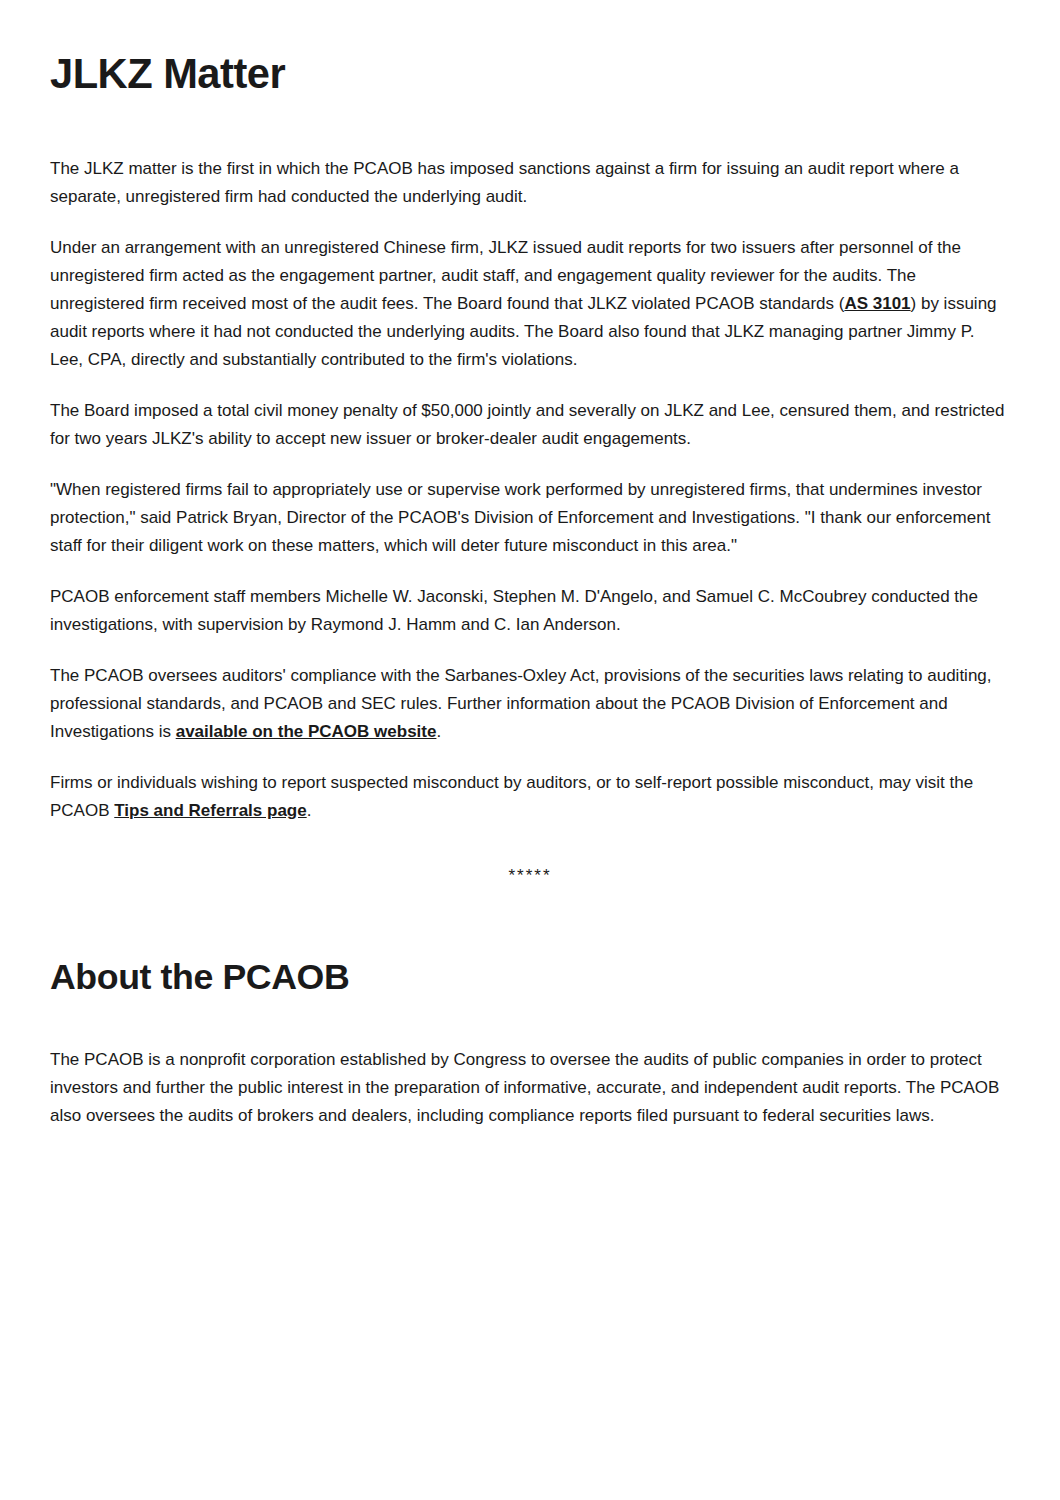JLKZ Matter
The JLKZ matter is the first in which the PCAOB has imposed sanctions against a firm for issuing an audit report where a separate, unregistered firm had conducted the underlying audit.
Under an arrangement with an unregistered Chinese firm, JLKZ issued audit reports for two issuers after personnel of the unregistered firm acted as the engagement partner, audit staff, and engagement quality reviewer for the audits. The unregistered firm received most of the audit fees. The Board found that JLKZ violated PCAOB standards (AS 3101) by issuing audit reports where it had not conducted the underlying audits. The Board also found that JLKZ managing partner Jimmy P. Lee, CPA, directly and substantially contributed to the firm's violations.
The Board imposed a total civil money penalty of $50,000 jointly and severally on JLKZ and Lee, censured them, and restricted for two years JLKZ's ability to accept new issuer or broker-dealer audit engagements.
"When registered firms fail to appropriately use or supervise work performed by unregistered firms, that undermines investor protection," said Patrick Bryan, Director of the PCAOB's Division of Enforcement and Investigations. "I thank our enforcement staff for their diligent work on these matters, which will deter future misconduct in this area."
PCAOB enforcement staff members Michelle W. Jaconski, Stephen M. D'Angelo, and Samuel C. McCoubrey conducted the investigations, with supervision by Raymond J. Hamm and C. Ian Anderson.
The PCAOB oversees auditors' compliance with the Sarbanes-Oxley Act, provisions of the securities laws relating to auditing, professional standards, and PCAOB and SEC rules. Further information about the PCAOB Division of Enforcement and Investigations is available on the PCAOB website.
Firms or individuals wishing to report suspected misconduct by auditors, or to self-report possible misconduct, may visit the PCAOB Tips and Referrals page.
*****
About the PCAOB
The PCAOB is a nonprofit corporation established by Congress to oversee the audits of public companies in order to protect investors and further the public interest in the preparation of informative, accurate, and independent audit reports. The PCAOB also oversees the audits of brokers and dealers, including compliance reports filed pursuant to federal securities laws.